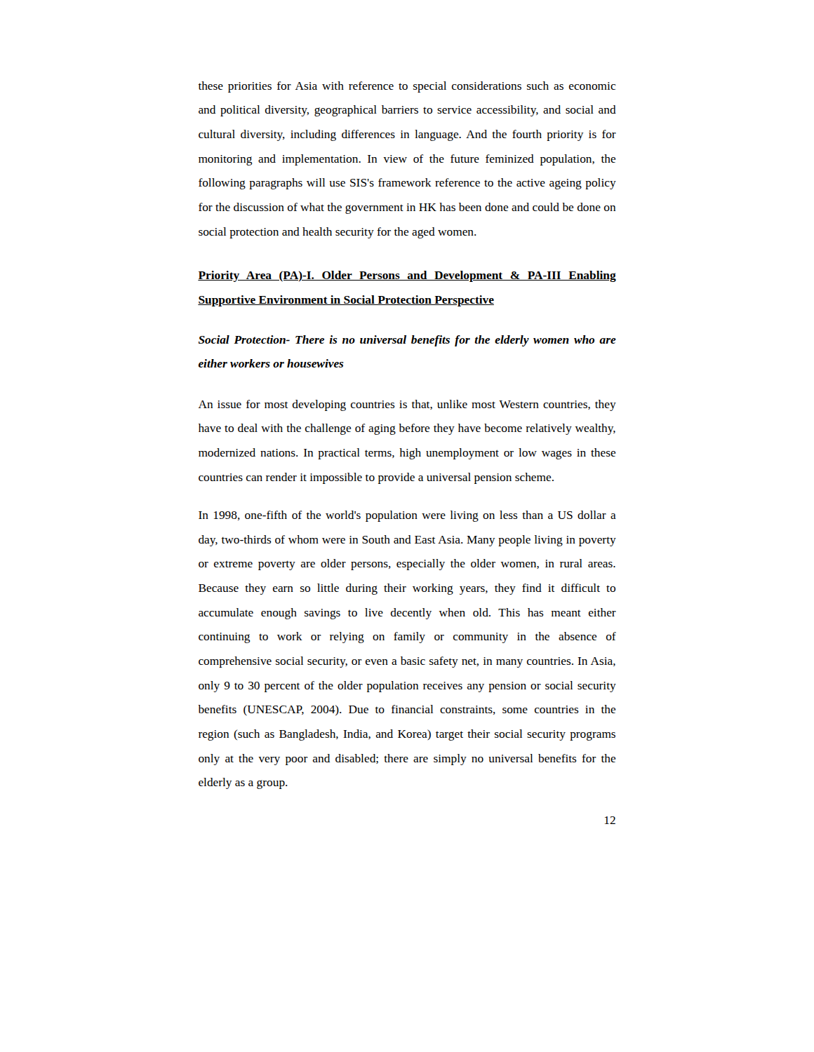these priorities for Asia with reference to special considerations such as economic and political diversity, geographical barriers to service accessibility, and social and cultural diversity, including differences in language. And the fourth priority is for monitoring and implementation. In view of the future feminized population, the following paragraphs will use SIS's framework reference to the active ageing policy for the discussion of what the government in HK has been done and could be done on social protection and health security for the aged women.
Priority Area (PA)-I. Older Persons and Development & PA-III Enabling Supportive Environment in Social Protection Perspective
Social Protection- There is no universal benefits for the elderly women who are either workers or housewives
An issue for most developing countries is that, unlike most Western countries, they have to deal with the challenge of aging before they have become relatively wealthy, modernized nations. In practical terms, high unemployment or low wages in these countries can render it impossible to provide a universal pension scheme.
In 1998, one-fifth of the world's population were living on less than a US dollar a day, two-thirds of whom were in South and East Asia. Many people living in poverty or extreme poverty are older persons, especially the older women, in rural areas. Because they earn so little during their working years, they find it difficult to accumulate enough savings to live decently when old. This has meant either continuing to work or relying on family or community in the absence of comprehensive social security, or even a basic safety net, in many countries. In Asia, only 9 to 30 percent of the older population receives any pension or social security benefits (UNESCAP, 2004). Due to financial constraints, some countries in the region (such as Bangladesh, India, and Korea) target their social security programs only at the very poor and disabled; there are simply no universal benefits for the elderly as a group.
12